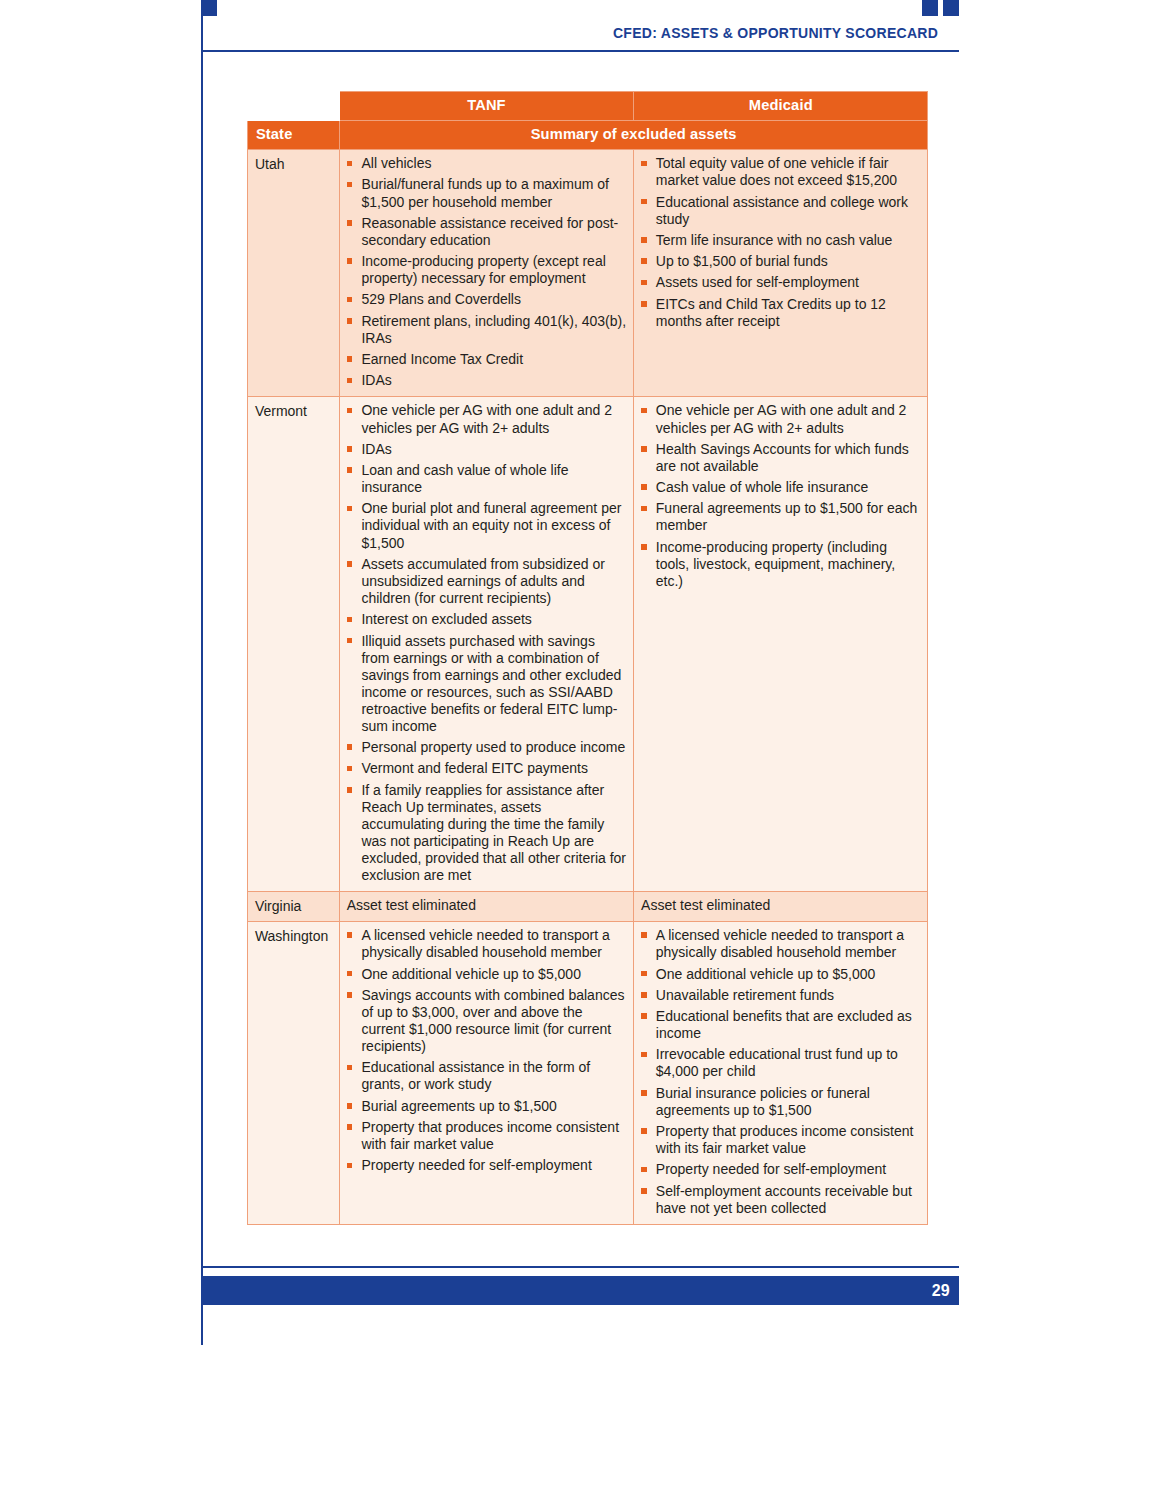CFED: Assets & Opportunity Scorecard
| | TANF | Medicaid |
| --- | --- | --- |
| State | Summary of excluded assets |
| Utah | All vehicles Burial/funeral funds up to a maximum of $1,500 per household member Reasonable assistance received for post-secondary education Income-producing property (except real property) necessary for employment 529 Plans and Coverdells Retirement plans, including 401(k), 403(b), IRAs Earned Income Tax Credit IDAs | Total equity value of one vehicle if fair market value does not exceed $15,200 Educational assistance and college work study Term life insurance with no cash value Up to $1,500 of burial funds Assets used for self-employment EITCs and Child Tax Credits up to 12 months after receipt |
| Vermont | One vehicle per AG with one adult and 2 vehicles per AG with 2+ adults IDAs Loan and cash value of whole life insurance One burial plot and funeral agreement per individual with an equity not in excess of $1,500 Assets accumulated from subsidized or unsubsidized earnings of adults and children (for current recipients) Interest on excluded assets Illiquid assets purchased with savings from earnings or with a combination of savings from earnings and other excluded income or resources, such as SSI/AABD retroactive benefits or federal EITC lump-sum income Personal property used to produce income Vermont and federal EITC payments If a family reapplies for assistance after Reach Up terminates, assets accumulating during the time the family was not participating in Reach Up are excluded, provided that all other criteria for exclusion are met | One vehicle per AG with one adult and 2 vehicles per AG with 2+ adults Health Savings Accounts for which funds are not available Cash value of whole life insurance Funeral agreements up to $1,500 for each member Income-producing property (including tools, livestock, equipment, machinery, etc.) |
| Virginia | Asset test eliminated | Asset test eliminated |
| Washington | A licensed vehicle needed to transport a physically disabled household member One additional vehicle up to $5,000 Savings accounts with combined balances of up to $3,000, over and above the current $1,000 resource limit (for current recipients) Educational assistance in the form of grants, or work study Burial agreements up to $1,500 Property that produces income consistent with fair market value Property needed for self-employment | A licensed vehicle needed to transport a physically disabled household member One additional vehicle up to $5,000 Unavailable retirement funds Educational benefits that are excluded as income Irrevocable educational trust fund up to $4,000 per child Burial insurance policies or funeral agreements up to $1,500 Property that produces income consistent with its fair market value Property needed for self-employment Self-employment accounts receivable but have not yet been collected |
29